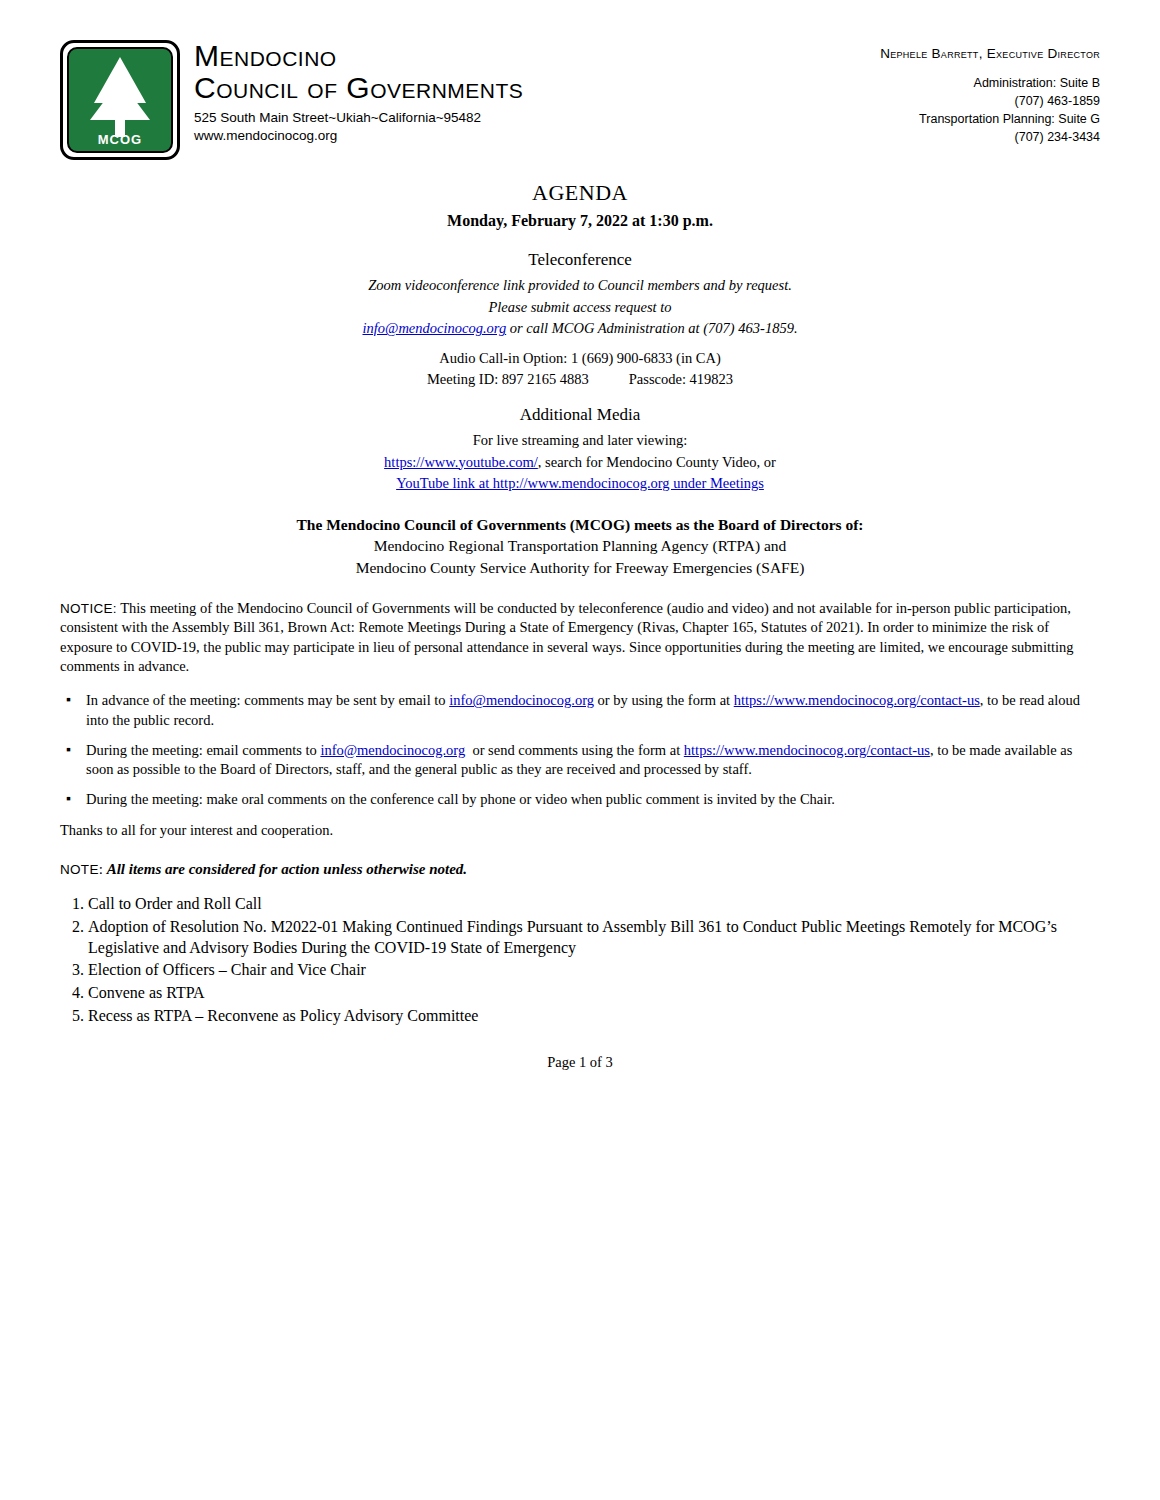MCOG
Mendocino Council of Governments
525 South Main Street~Ukiah~California~95482
www.mendocinocog.org
Nephele Barrett, Executive Director
Administration: Suite B
(707) 463-1859
Transportation Planning: Suite G
(707) 234-3434
AGENDA
Monday, February 7, 2022 at 1:30 p.m.
Teleconference
Zoom videoconference link provided to Council members and by request.
Please submit access request to
info@mendocinocog.org or call MCOG Administration at (707) 463-1859.
Audio Call-in Option: 1 (669) 900-6833 (in CA)
Meeting ID: 897 2165 4883 Passcode: 419823
Additional Media
For live streaming and later viewing:
https://www.youtube.com/, search for Mendocino County Video, or
YouTube link at http://www.mendocinocog.org under Meetings
The Mendocino Council of Governments (MCOG) meets as the Board of Directors of:
Mendocino Regional Transportation Planning Agency (RTPA) and
Mendocino County Service Authority for Freeway Emergencies (SAFE)
NOTICE: This meeting of the Mendocino Council of Governments will be conducted by teleconference (audio and video) and not available for in-person public participation, consistent with the Assembly Bill 361, Brown Act: Remote Meetings During a State of Emergency (Rivas, Chapter 165, Statutes of 2021). In order to minimize the risk of exposure to COVID-19, the public may participate in lieu of personal attendance in several ways. Since opportunities during the meeting are limited, we encourage submitting comments in advance.
In advance of the meeting: comments may be sent by email to info@mendocinocog.org or by using the form at https://www.mendocinocog.org/contact-us, to be read aloud into the public record.
During the meeting: email comments to info@mendocinocog.org or send comments using the form at https://www.mendocinocog.org/contact-us, to be made available as soon as possible to the Board of Directors, staff, and the general public as they are received and processed by staff.
During the meeting: make oral comments on the conference call by phone or video when public comment is invited by the Chair.
Thanks to all for your interest and cooperation.
NOTE: All items are considered for action unless otherwise noted.
Call to Order and Roll Call
Adoption of Resolution No. M2022-01 Making Continued Findings Pursuant to Assembly Bill 361 to Conduct Public Meetings Remotely for MCOG’s Legislative and Advisory Bodies During the COVID-19 State of Emergency
Election of Officers – Chair and Vice Chair
Convene as RTPA
Recess as RTPA – Reconvene as Policy Advisory Committee
Page 1 of 3